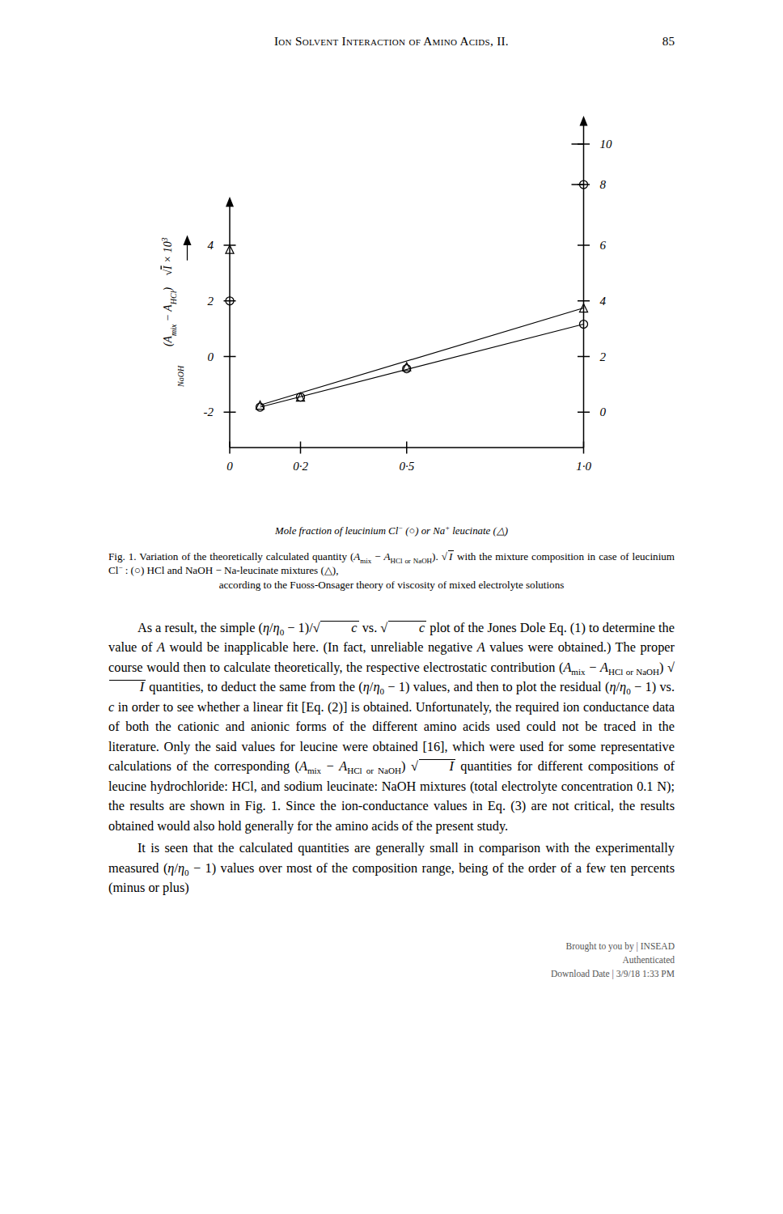Ion Solvent Interaction of Amino Acids, II. 85
4 2 0 -2 (Amix − AHCl) NaOH √I × 103 0 0·2 0·5 1·0 10 8 6 4 2 0
Mole fraction of leucinium Cl− (○) or Na+ leucinate (△)
Fig. 1. Variation of the theoretically calculated quantity (Amix − AHCl or NaOH). √I with the mixture composition in case of leucinium Cl− : (○) HCl and NaOH − Na-leucinate mixtures (△), according to the Fuoss-Onsager theory of viscosity of mixed electrolyte solutions
As a result, the simple (η/η0 − 1)/√c vs. √c plot of the Jones Dole Eq. (1) to determine the value of A would be inapplicable here. (In fact, unreliable negative A values were obtained.) The proper course would then to calculate theoretically, the respective electrostatic contribution (Amix − AHCl or NaOH) √I quantities, to deduct the same from the (η/η0 − 1) values, and then to plot the residual (η/η0 − 1) vs. c in order to see whether a linear fit [Eq. (2)] is obtained. Unfortunately, the required ion conductance data of both the cationic and anionic forms of the different amino acids used could not be traced in the literature. Only the said values for leucine were obtained [16], which were used for some representative calculations of the corresponding (Amix − AHCl or NaOH) √I quantities for different compositions of leucine hydrochloride: HCl, and sodium leucinate: NaOH mixtures (total electrolyte concentration 0.1 N); the results are shown in Fig. 1. Since the ion-conductance values in Eq. (3) are not critical, the results obtained would also hold generally for the amino acids of the present study.
It is seen that the calculated quantities are generally small in comparison with the experimentally measured (η/η0 − 1) values over most of the composition range, being of the order of a few ten percents (minus or plus)
Brought to you by | INSEAD
Authenticated
Download Date | 3/9/18 1:33 PM